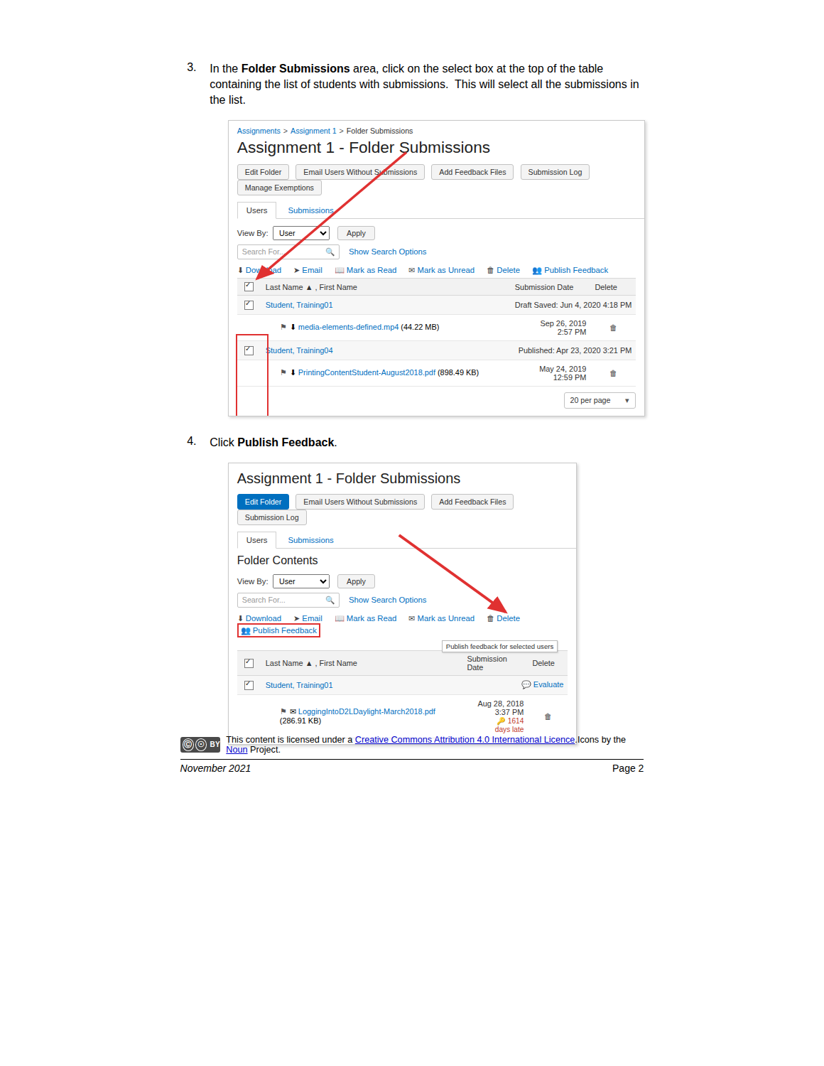3.
In the Folder Submissions area, click on the select box at the top of the table containing the list of students with submissions. This will select all the submissions in the list.
Assignments>Assignment 1>Folder Submissions
Assignment 1 - Folder Submissions
Edit Folder Email Users Without Submissions Add Feedback Files Submission Log Manage Exemptions
Users Submissions
View By: User Apply
Search For...🔍 Show Search Options
⬇Download ➤Email 📖Mark as Read ✉Mark as Unread 🗑Delete 👥Publish Feedback
| | Last Name ▲ , First Name | Submission Date | Delete |
| --- | --- | --- | --- |
| | Student, Training01 | Draft Saved: Jun 4, 2020 4:18 PM |
| | ⚑ ⬇ media-elements-defined.mp4 (44.22 MB) | Sep 26, 2019 2:57 PM | 🗑 |
| | Student, Training04 | Published: Apr 23, 2020 3:21 PM |
| | ⚑ ⬇ PrintingContentStudent-August2018.pdf (898.49 KB) | May 24, 2019 12:59 PM | 🗑 |
20 per page ▾
4.
Click Publish Feedback.
Assignment 1 - Folder Submissions
Edit Folder Email Users Without Submissions Add Feedback Files Submission Log
Users Submissions
Folder Contents
View By: User Apply
Search For...🔍 Show Search Options
⬇Download ➤Email 📖Mark as Read ✉Mark as Unread 🗑Delete 👥Publish Feedback
Publish feedback for selected users
| | Last Name ▲ , First Name | Submission Date | Delete |
| --- | --- | --- | --- |
| | Student, Training01 | 💬 Evaluate |
| | ⚑ ✉ LoggingIntoD2LDaylight-March2018.pdf (286.91 KB) | Aug 28, 2018 3:37 PM 🔑 1614 days late | 🗑 |
Ⓒ ☉ BY This content is licensed under a Creative Commons Attribution 4.0 International Licence.Icons by the Noun Project.
November 2021 Page 2